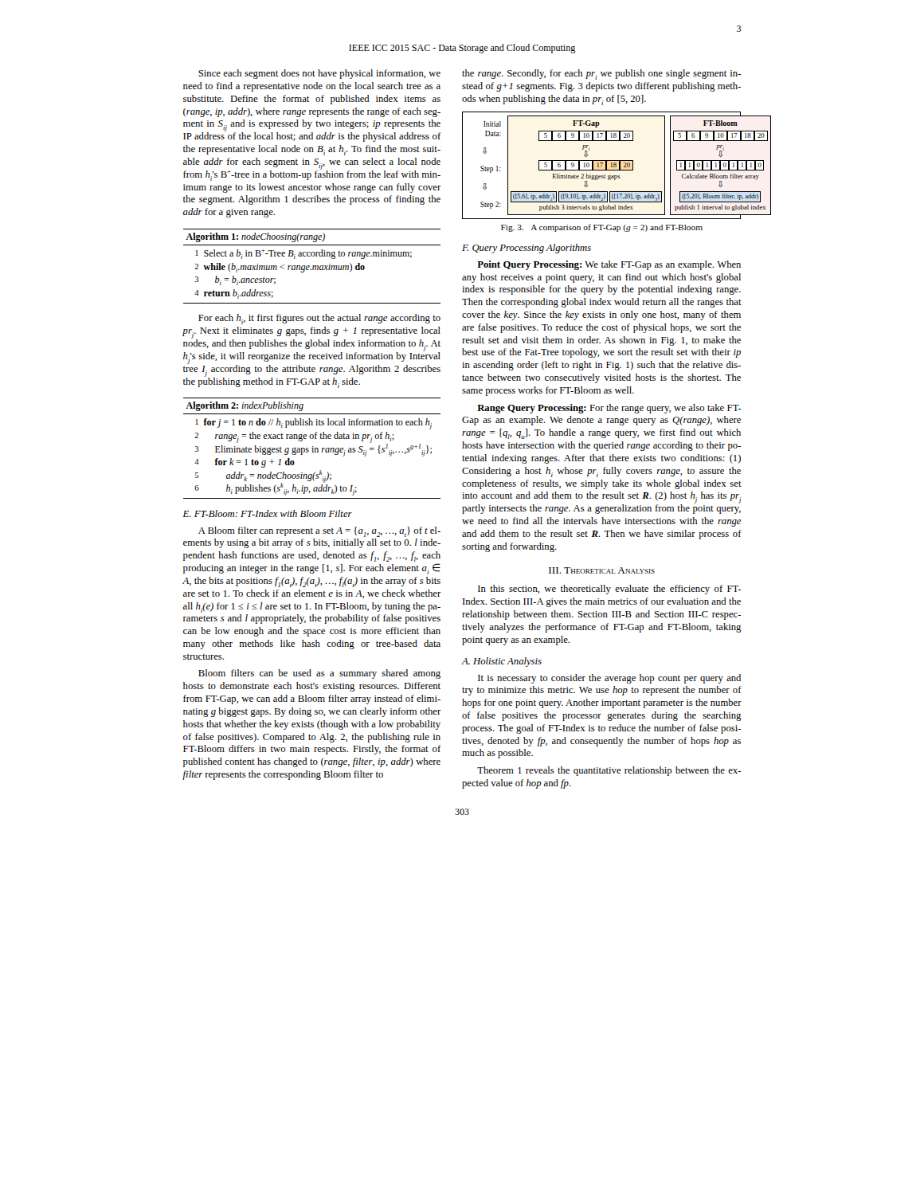IEEE ICC 2015 SAC - Data Storage and Cloud Computing
3
Since each segment does not have physical information, we need to find a representative node on the local search tree as a substitute. Define the format of published index items as (range, ip, addr), where range represents the range of each segment in Sij and is expressed by two integers; ip represents the IP address of the local host; and addr is the physical address of the representative local node on Bi at hi. To find the most suitable addr for each segment in Sij, we can select a local node from hi's B+-tree in a bottom-up fashion from the leaf with minimum range to its lowest ancestor whose range can fully cover the segment. Algorithm 1 describes the process of finding the addr for a given range.
Algorithm 1: nodeChoosing(range)
Select a bi in B+-Tree Bi according to range.minimum;
while (bi.maximum < range.maximum) do
bi = bi.ancestor;
return bi.address;
For each hi, it first figures out the actual range according to prj. Next it eliminates g gaps, finds g + 1 representative local nodes, and then publishes the global index information to hj. At hj's side, it will reorganize the received information by Interval tree Ij according to the attribute range. Algorithm 2 describes the publishing method in FT-GAP at hi side.
Algorithm 2: indexPublishing
for j = 1 to n do // hi publish its local information to each hj
rangej = the exact range of the data in prj of hi;
Eliminate biggest g gaps in rangej as Sij = {s1ij,…,sg+1ij};
for k = 1 to g + 1 do
addrk = nodeChoosing(skij);
hi publishes (skij, hi.ip, addrk) to Ij;
E. FT-Bloom: FT-Index with Bloom Filter
A Bloom filter can represent a set A = {a1, a2, …, at} of t elements by using a bit array of s bits, initially all set to 0. l independent hash functions are used, denoted as f1, f2, …, fl, each producing an integer in the range [1, s]. For each element ai ∈ A, the bits at positions f1(ai), f2(ai), …, fl(ai) in the array of s bits are set to 1. To check if an element e is in A, we check whether all hi(e) for 1 ≤ i ≤ l are set to 1. In FT-Bloom, by tuning the parameters s and l appropriately, the probability of false positives can be low enough and the space cost is more efficient than many other methods like hash coding or tree-based data structures.
Bloom filters can be used as a summary shared among hosts to demonstrate each host's existing resources. Different from FT-Gap, we can add a Bloom filter array instead of eliminating g biggest gaps. By doing so, we can clearly inform other hosts that whether the key exists (though with a low probability of false positives). Compared to Alg. 2, the publishing rule in FT-Bloom differs in two main respects. Firstly, the format of published content has changed to (range, filter, ip, addr) where filter represents the corresponding Bloom filter to
the range. Secondly, for each pri we publish one single segment instead of g+1 segments. Fig. 3 depicts two different publishing methods when publishing the data in pri of [5, 20].
Initial
Data:
⇩
Step 1:
⇩
Step 2:
FT-Gap
56910171820
pri
⇩
56910171820
Eliminate 2 biggest gaps
⇩
([5,6], ip, addr1)
([9,10], ip, addr2)
([17,20], ip, addr3)
publish 3 intervals to global index
FT-Bloom
56910171820
pri
⇩
1101101110
Calculate Bloom filter array
⇩
([5,20], Bloom filter, ip, addr)
publish 1 interval to global index
Fig. 3. A comparison of FT-Gap (g = 2) and FT-Bloom
F. Query Processing Algorithms
Point Query Processing: We take FT-Gap as an example. When any host receives a point query, it can find out which host's global index is responsible for the query by the potential indexing range. Then the corresponding global index would return all the ranges that cover the key. Since the key exists in only one host, many of them are false positives. To reduce the cost of physical hops, we sort the result set and visit them in order. As shown in Fig. 1, to make the best use of the Fat-Tree topology, we sort the result set with their ip in ascending order (left to right in Fig. 1) such that the relative distance between two consecutively visited hosts is the shortest. The same process works for FT-Bloom as well.
Range Query Processing: For the range query, we also take FT-Gap as an example. We denote a range query as Q(range), where range = [ql, qu]. To handle a range query, we first find out which hosts have intersection with the queried range according to their potential indexing ranges. After that there exists two conditions: (1) Considering a host hi whose pri fully covers range, to assure the completeness of results, we simply take its whole global index set into account and add them to the result set R. (2) host hj has its prj partly intersects the range. As a generalization from the point query, we need to find all the intervals have intersections with the range and add them to the result set R. Then we have similar process of sorting and forwarding.
III. Theoretical Analysis
In this section, we theoretically evaluate the efficiency of FT-Index. Section III-A gives the main metrics of our evaluation and the relationship between them. Section III-B and Section III-C respectively analyzes the performance of FT-Gap and FT-Bloom, taking point query as an example.
A. Holistic Analysis
It is necessary to consider the average hop count per query and try to minimize this metric. We use hop to represent the number of hops for one point query. Another important parameter is the number of false positives the processor generates during the searching process. The goal of FT-Index is to reduce the number of false positives, denoted by fp, and consequently the number of hops hop as much as possible.
Theorem 1 reveals the quantitative relationship between the expected value of hop and fp.
303